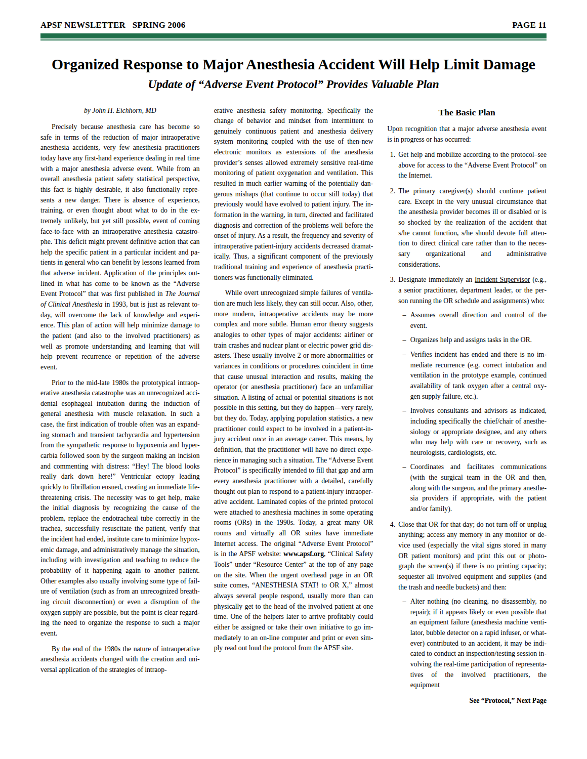APSF Newsletter Spring 2006
Page 11
Organized Response to Major Anesthesia Accident Will Help Limit Damage
Update of “Adverse Event Protocol” Provides Valuable Plan
by John H. Eichhorn, MD
Precisely because anesthesia care has become so safe in terms of the reduction of major intraoperative anesthesia accidents, very few anesthesia practitioners today have any first-hand experience dealing in real time with a major anesthesia adverse event. While from an overall anesthesia patient safety statistical perspective, this fact is highly desirable, it also functionally represents a new danger. There is absence of experience, training, or even thought about what to do in the extremely unlikely, but yet still possible, event of coming face-to-face with an intraoperative anesthesia catastrophe. This deficit might prevent definitive action that can help the specific patient in a particular incident and patients in general who can benefit by lessons learned from that adverse incident. Application of the principles outlined in what has come to be known as the “Adverse Event Protocol” that was first published in The Journal of Clinical Anesthesia in 1993, but is just as relevant today, will overcome the lack of knowledge and experience. This plan of action will help minimize damage to the patient (and also to the involved practitioners) as well as promote understanding and learning that will help prevent recurrence or repetition of the adverse event.
Prior to the mid-late 1980s the prototypical intraoperative anesthesia catastrophe was an unrecognized accidental esophageal intubation during the induction of general anesthesia with muscle relaxation. In such a case, the first indication of trouble often was an expanding stomach and transient tachycardia and hypertension from the sympathetic response to hypoxemia and hypercarbia followed soon by the surgeon making an incision and commenting with distress: “Hey! The blood looks really dark down here!” Ventricular ectopy leading quickly to fibrillation ensued, creating an immediate life-threatening crisis. The necessity was to get help, make the initial diagnosis by recognizing the cause of the problem, replace the endotracheal tube correctly in the trachea, successfully resuscitate the patient, verify that the incident had ended, institute care to minimize hypoxemic damage, and administratively manage the situation, including with investigation and teaching to reduce the probability of it happening again to another patient. Other examples also usually involving some type of failure of ventilation (such as from an unrecognized breathing circuit disconnection) or even a disruption of the oxygen supply are possible, but the point is clear regarding the need to organize the response to such a major event.
By the end of the 1980s the nature of intraoperative anesthesia accidents changed with the creation and universal application of the strategies of intraop-
erative anesthesia safety monitoring. Specifically the change of behavior and mindset from intermittent to genuinely continuous patient and anesthesia delivery system monitoring coupled with the use of then-new electronic monitors as extensions of the anesthesia provider’s senses allowed extremely sensitive real-time monitoring of patient oxygenation and ventilation. This resulted in much earlier warning of the potentially dangerous mishaps (that continue to occur still today) that previously would have evolved to patient injury. The information in the warning, in turn, directed and facilitated diagnosis and correction of the problems well before the onset of injury. As a result, the frequency and severity of intraoperative patient-injury accidents decreased dramatically. Thus, a significant component of the previously traditional training and experience of anesthesia practitioners was functionally eliminated.
While overt unrecognized simple failures of ventilation are much less likely, they can still occur. Also, other, more modern, intraoperative accidents may be more complex and more subtle. Human error theory suggests analogies to other types of major accidents: airliner or train crashes and nuclear plant or electric power grid disasters. These usually involve 2 or more abnormalities or variances in conditions or procedures coincident in time that cause unusual interaction and results, making the operator (or anesthesia practitioner) face an unfamiliar situation. A listing of actual or potential situations is not possible in this setting, but they do happen—very rarely, but they do. Today, applying population statistics, a new practitioner could expect to be involved in a patient-injury accident once in an average career. This means, by definition, that the practitioner will have no direct experience in managing such a situation. The “Adverse Event Protocol” is specifically intended to fill that gap and arm every anesthesia practitioner with a detailed, carefully thought out plan to respond to a patient-injury intraoperative accident. Laminated copies of the printed protocol were attached to anesthesia machines in some operating rooms (ORs) in the 1990s. Today, a great many OR rooms and virtually all OR suites have immediate Internet access. The original “Adverse Event Protocol” is in the APSF website: www.apsf.org, “Clinical Safety Tools” under “Resource Center” at the top of any page on the site. When the urgent overhead page in an OR suite comes, “ANESTHESIA STAT! to OR X,” almost always several people respond, usually more than can physically get to the head of the involved patient at one time. One of the helpers later to arrive profitably could either be assigned or take their own initiative to go immediately to an on-line computer and print or even simply read out loud the protocol from the APSF site.
The Basic Plan
Upon recognition that a major adverse anesthesia event is in progress or has occurred:
Get help and mobilize according to the protocol–see above for access to the “Adverse Event Protocol” on the Internet.
The primary caregiver(s) should continue patient care. Except in the very unusual circumstance that the anesthesia provider becomes ill or disabled or is so shocked by the realization of the accident that s/he cannot function, s/he should devote full attention to direct clinical care rather than to the necessary organizational and administrative considerations.
Designate immediately an Incident Supervisor (e.g., a senior practitioner, department leader, or the person running the OR schedule and assignments) who:
Assumes overall direction and control of the event.
Organizes help and assigns tasks in the OR.
Verifies incident has ended and there is no immediate recurrence (e.g. correct intubation and ventilation in the prototype example, continued availability of tank oxygen after a central oxygen supply failure, etc.).
Involves consultants and advisors as indicated, including specifically the chief/chair of anesthesiology or appropriate designee, and any others who may help with care or recovery, such as neurologists, cardiologists, etc.
Coordinates and facilitates communications (with the surgical team in the OR and then, along with the surgeon, and the primary anesthesia providers if appropriate, with the patient and/or family).
Close that OR for that day; do not turn off or unplug anything; access any memory in any monitor or device used (especially the vital signs stored in many OR patient monitors) and print this out or photograph the screen(s) if there is no printing capacity; sequester all involved equipment and supplies (and the trash and needle buckets) and then:
Alter nothing (no cleaning, no disassembly, no repair); if it appears likely or even possible that an equipment failure (anesthesia machine ventilator, bubble detector on a rapid infuser, or whatever) contributed to an accident, it may be indicated to conduct an inspection/testing session involving the real-time participation of representatives of the involved practitioners, the equipment
See “Protocol,” Next Page